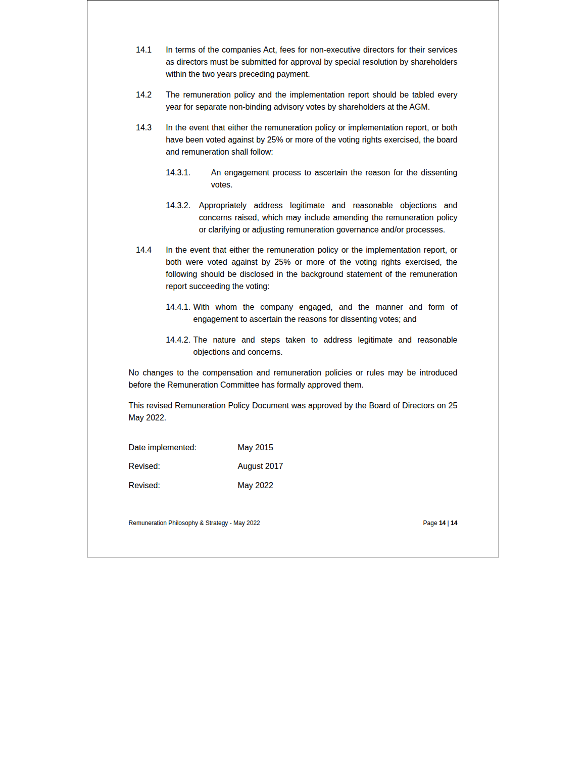14.1 In terms of the companies Act, fees for non-executive directors for their services as directors must be submitted for approval by special resolution by shareholders within the two years preceding payment.
14.2 The remuneration policy and the implementation report should be tabled every year for separate non-binding advisory votes by shareholders at the AGM.
14.3 In the event that either the remuneration policy or implementation report, or both have been voted against by 25% or more of the voting rights exercised, the board and remuneration shall follow:
14.3.1. An engagement process to ascertain the reason for the dissenting votes.
14.3.2. Appropriately address legitimate and reasonable objections and concerns raised, which may include amending the remuneration policy or clarifying or adjusting remuneration governance and/or processes.
14.4 In the event that either the remuneration policy or the implementation report, or both were voted against by 25% or more of the voting rights exercised, the following should be disclosed in the background statement of the remuneration report succeeding the voting:
14.4.1. With whom the company engaged, and the manner and form of engagement to ascertain the reasons for dissenting votes; and
14.4.2. The nature and steps taken to address legitimate and reasonable objections and concerns.
No changes to the compensation and remuneration policies or rules may be introduced before the Remuneration Committee has formally approved them.
This revised Remuneration Policy Document was approved by the Board of Directors on 25 May 2022.
Date implemented:
May 2015
Revised:
August 2017
Revised:
May 2022
Remuneration Philosophy & Strategy - May 2022
Page 14 | 14